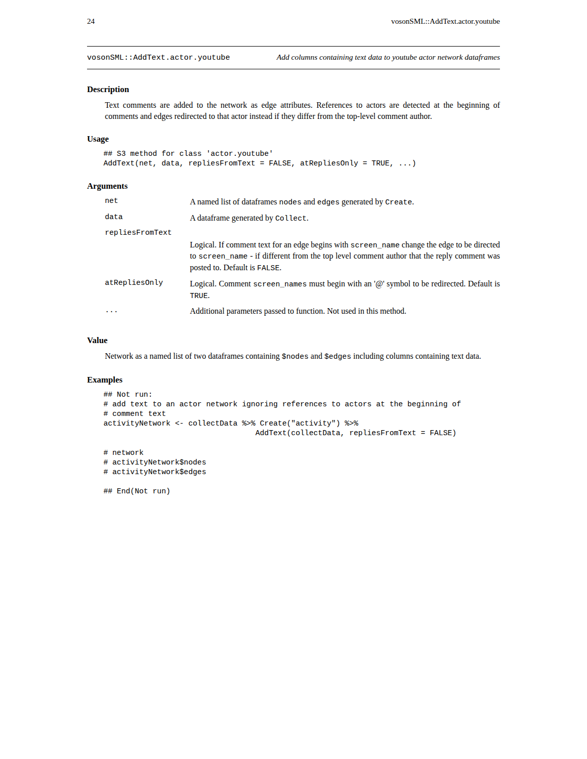24 vosonSML::AddText.actor.youtube
vosonSML::AddText.actor.youtube Add columns containing text data to youtube actor network dataframes
Description
Text comments are added to the network as edge attributes. References to actors are detected at the beginning of comments and edges redirected to that actor instead if they differ from the top-level comment author.
Usage
## S3 method for class 'actor.youtube'
AddText(net, data, repliesFromText = FALSE, atRepliesOnly = TRUE, ...)
Arguments
net
A named list of dataframes nodes and edges generated by Create.
data
A dataframe generated by Collect.
repliesFromText
Logical. If comment text for an edge begins with screen_name change the edge to be directed to screen_name - if different from the top level comment author that the reply comment was posted to. Default is FALSE.
atRepliesOnly
Logical. Comment screen_names must begin with an '@' symbol to be redirected. Default is TRUE.
...
Additional parameters passed to function. Not used in this method.
Value
Network as a named list of two dataframes containing $nodes and $edges including columns containing text data.
Examples
## Not run:
# add text to an actor network ignoring references to actors at the beginning of
# comment text
activityNetwork <- collectData %>% Create("activity") %>%
                                  AddText(collectData, repliesFromText = FALSE)

# network
# activityNetwork$nodes
# activityNetwork$edges

## End(Not run)